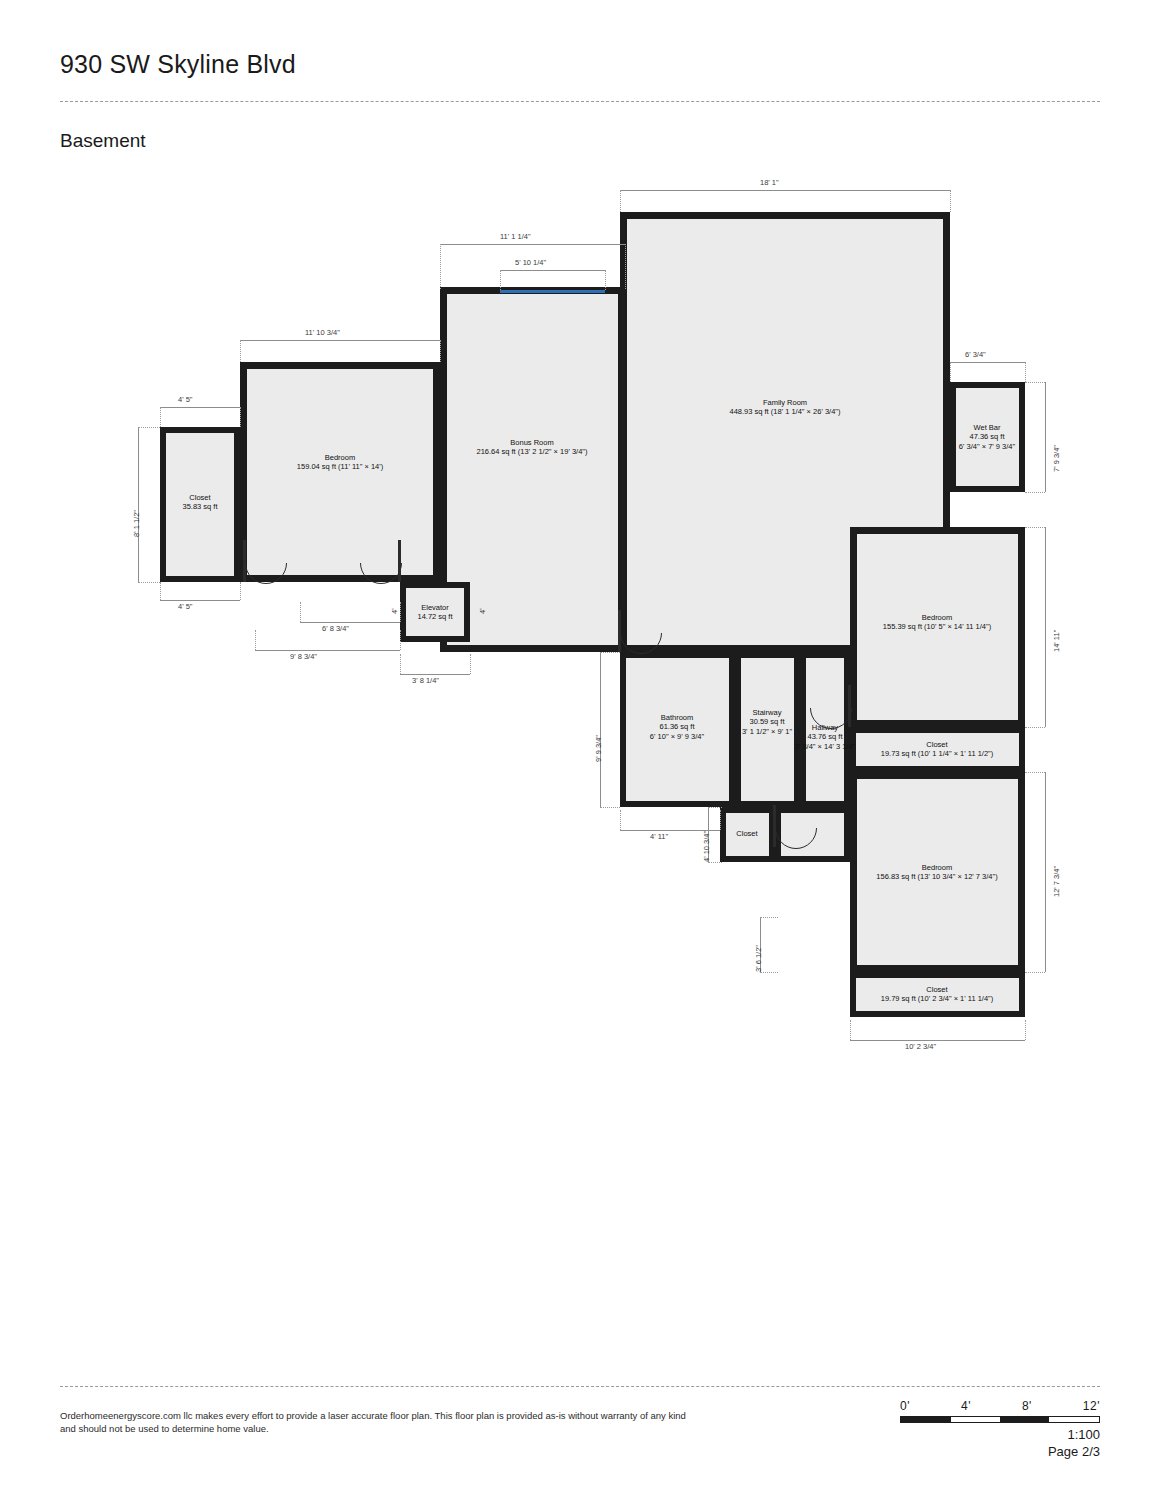930 SW Skyline Blvd
Basement
Family Room 448.93 sq ft (18' 1 1/4" × 26' 3/4")
Bonus Room 216.64 sq ft (13' 2 1/2" × 19' 3/4")
Bedroom 159.04 sq ft (11' 11" × 14')
Closet 35.83 sq ft
Elevator 14.72 sq ft
Wet Bar 47.36 sq ft 6' 3/4" × 7' 9 3/4"
Bedroom 155.39 sq ft (10' 5" × 14' 11 1/4")
Closet 19.73 sq ft (10' 1 1/4" × 1' 11 1/2")
Bedroom 156.83 sq ft (13' 10 3/4" × 12' 7 3/4")
Closet 19.79 sq ft (10' 2 3/4" × 1' 11 1/4")
Bathroom 61.36 sq ft 6' 10" × 9' 9 3/4"
Stairway 30.59 sq ft 3' 1 1/2" × 9' 1"
Hallway 43.76 sq ft 3' 3/4" × 14' 3 1/4"
Closet
18' 1"
11' 1 1/4"
5' 10 1/4"
11' 10 3/4"
4' 5"
4' 5"
8' 1 1/2"
6' 8 3/4"
9' 8 3/4"
3' 8 1/4"
4'
4'
9' 9 3/4"
4' 11"
4' 10 3/4"
6' 3/4"
7' 9 3/4"
14' 11"
12' 7 3/4"
3' 6 1/2"
10' 2 3/4"
Orderhomeenergyscore.com llc makes every effort to provide a laser accurate floor plan. This floor plan is provided as-is without warranty of any kind and should not be used to determine home value.
0'4'8'12'
1:100
Page 2/3